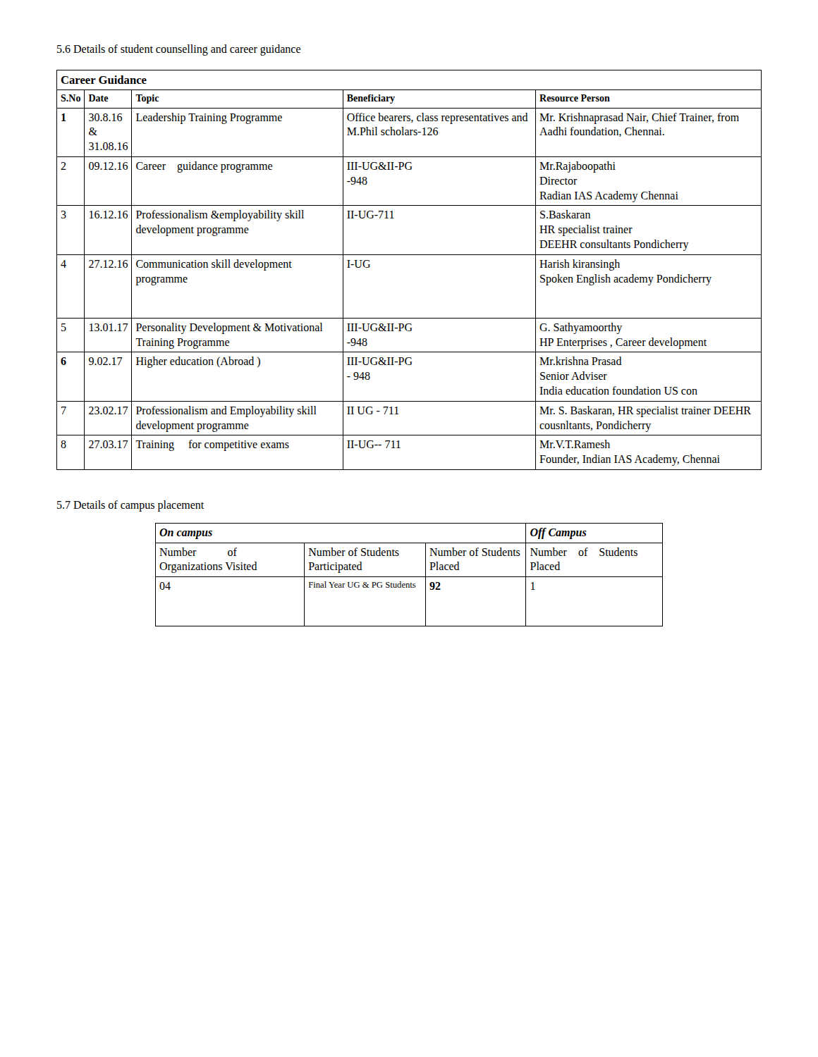5.6 Details of student counselling and career guidance
| Career Guidance |
| S.No | Date | Topic | Beneficiary | Resource Person |
| 1 | 30.8.16 & 31.08.16 | Leadership Training Programme | Office bearers, class representatives and M.Phil scholars-126 | Mr. Krishnaprasad Nair, Chief Trainer, from Aadhi foundation, Chennai. |
| 2 | 09.12.16 | Career guidance programme | III-UG&II-PG -948 | Mr.Rajaboopathi Director Radian IAS Academy Chennai |
| 3 | 16.12.16 | Professionalism &employability skill development programme | II-UG-711 | S.Baskaran HR specialist trainer DEEHR consultants Pondicherry |
| 4 | 27.12.16 | Communication skill development programme | I-UG | Harish kiransingh Spoken English academy Pondicherry |
| 5 | 13.01.17 | Personality Development & Motivational Training Programme | III-UG&II-PG -948 | G. Sathyamoorthy HP Enterprises , Career development |
| 6 | 9.02.17 | Higher education (Abroad ) | III-UG&II-PG - 948 | Mr.krishna Prasad Senior Adviser India education foundation US con |
| 7 | 23.02.17 | Professionalism and Employability skill development programme | II UG - 711 | Mr. S. Baskaran, HR specialist trainer DEEHR cousnltants, Pondicherry |
| 8 | 27.03.17 | Training for competitive exams | II-UG-- 711 | Mr.V.T.Ramesh Founder, Indian IAS Academy, Chennai |
5.7 Details of campus placement
| On campus | Off Campus |
| Number of Organizations Visited | Number of Students Participated | Number of Students Placed | Number of Students Placed |
| 04 | Final Year UG & PG Students | 92 | 1 |